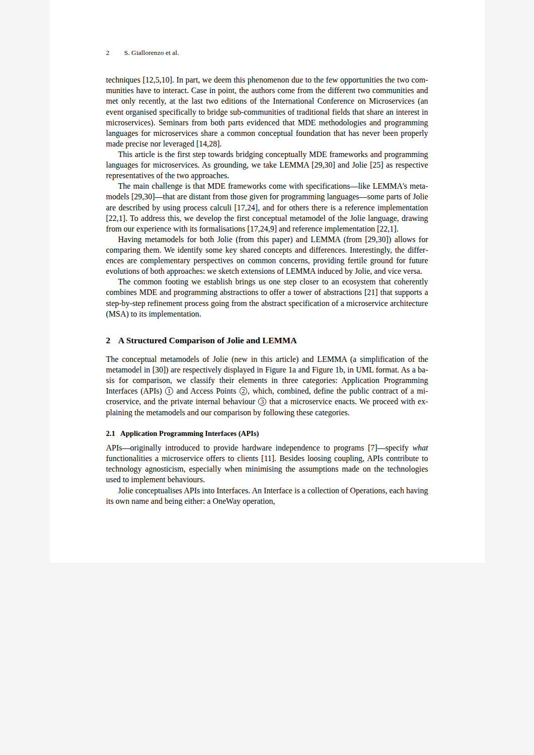2 S. Giallorenzo et al.
techniques [12,5,10]. In part, we deem this phenomenon due to the few opportunities the two communities have to interact. Case in point, the authors come from the different two communities and met only recently, at the last two editions of the International Conference on Microservices (an event organised specifically to bridge sub-communities of traditional fields that share an interest in microservices). Seminars from both parts evidenced that MDE methodologies and programming languages for microservices share a common conceptual foundation that has never been properly made precise nor leveraged [14,28].
This article is the first step towards bridging conceptually MDE frameworks and programming languages for microservices. As grounding, we take LEMMA [29,30] and Jolie [25] as respective representatives of the two approaches.
The main challenge is that MDE frameworks come with specifications—like LEMMA's metamodels [29,30]—that are distant from those given for programming languages—some parts of Jolie are described by using process calculi [17,24], and for others there is a reference implementation [22,1]. To address this, we develop the first conceptual metamodel of the Jolie language, drawing from our experience with its formalisations [17,24,9] and reference implementation [22,1].
Having metamodels for both Jolie (from this paper) and LEMMA (from [29,30]) allows for comparing them. We identify some key shared concepts and differences. Interestingly, the differences are complementary perspectives on common concerns, providing fertile ground for future evolutions of both approaches: we sketch extensions of LEMMA induced by Jolie, and vice versa.
The common footing we establish brings us one step closer to an ecosystem that coherently combines MDE and programming abstractions to offer a tower of abstractions [21] that supports a step-by-step refinement process going from the abstract specification of a microservice architecture (MSA) to its implementation.
2 A Structured Comparison of Jolie and LEMMA
The conceptual metamodels of Jolie (new in this article) and LEMMA (a simplification of the metamodel in [30]) are respectively displayed in Figure 1a and Figure 1b, in UML format. As a basis for comparison, we classify their elements in three categories: Application Programming Interfaces (APIs) 1 and Access Points 2, which, combined, define the public contract of a microservice, and the private internal behaviour 3 that a microservice enacts. We proceed with explaining the metamodels and our comparison by following these categories.
2.1 Application Programming Interfaces (APIs)
APIs—originally introduced to provide hardware independence to programs [7]—specify what functionalities a microservice offers to clients [11]. Besides loosing coupling, APIs contribute to technology agnosticism, especially when minimising the assumptions made on the technologies used to implement behaviours.
Jolie conceptualises APIs into Interfaces. An Interface is a collection of Operations, each having its own name and being either: a OneWay operation,